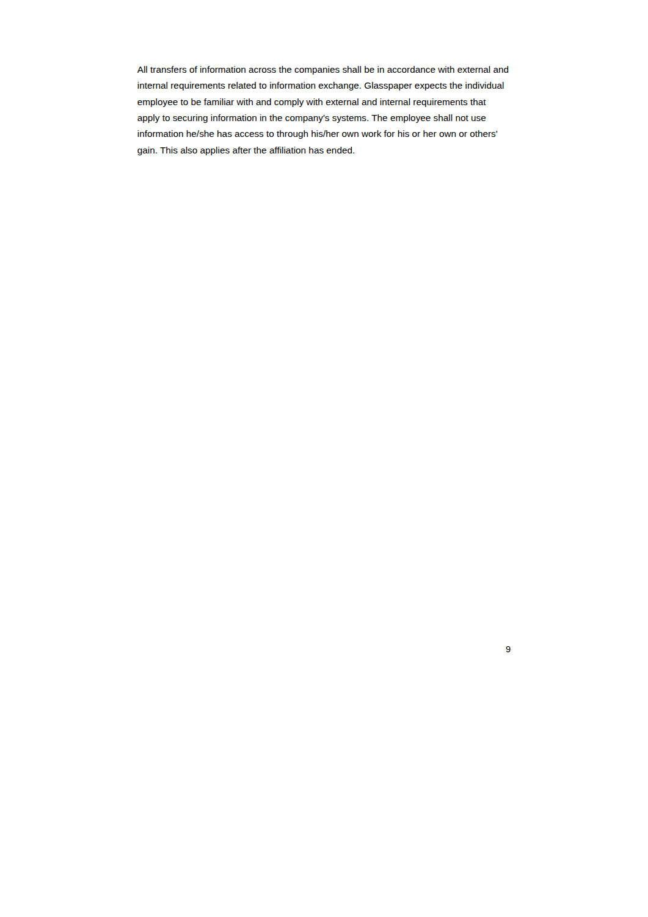All transfers of information across the companies shall be in accordance with external and internal requirements related to information exchange. Glasspaper expects the individual employee to be familiar with and comply with external and internal requirements that apply to securing information in the company's systems. The employee shall not use information he/she has access to through his/her own work for his or her own or others' gain. This also applies after the affiliation has ended.
9